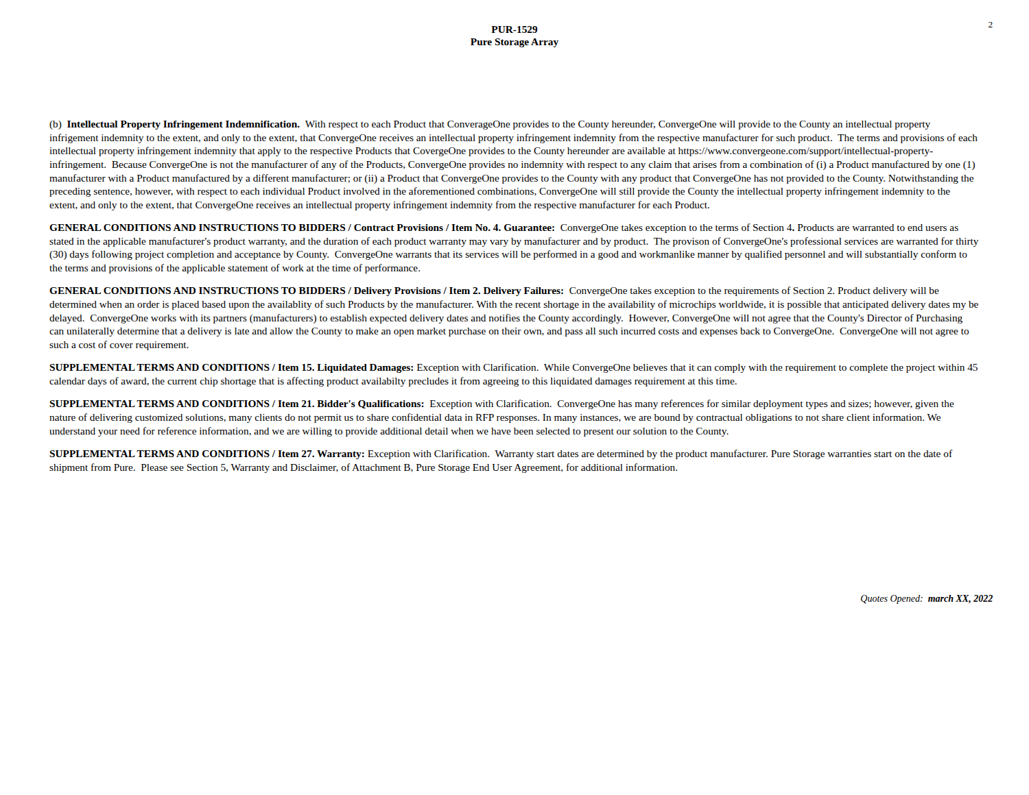2
PUR-1529
Pure Storage Array
(b) Intellectual Property Infringement Indemnification. With respect to each Product that ConverageOne provides to the County hereunder, ConvergeOne will provide to the County an intellectual property infrigement indemnity to the extent, and only to the extent, that ConvergeOne receives an intellectual property infringement indemnity from the respective manufacturer for such product. The terms and provisions of each intellectual property infringement indemnity that apply to the respective Products that CovergeOne provides to the County hereunder are available at https://www.convergeone.com/support/intellectual-property-infringement. Because ConvergeOne is not the manufacturer of any of the Products, ConvergeOne provides no indemnity with respect to any claim that arises from a combination of (i) a Product manufactured by one (1) manufacturer with a Product manufactured by a different manufacturer; or (ii) a Product that ConvergeOne provides to the County with any product that ConvergeOne has not provided to the County. Notwithstanding the preceding sentence, however, with respect to each individual Product involved in the aforementioned combinations, ConvergeOne will still provide the County the intellectual property infringement indemnity to the extent, and only to the extent, that ConvergeOne receives an intellectual property infringement indemnity from the respective manufacturer for each Product.
GENERAL CONDITIONS AND INSTRUCTIONS TO BIDDERS / Contract Provisions / Item No. 4. Guarantee: ConvergeOne takes exception to the terms of Section 4. Products are warranted to end users as stated in the applicable manufacturer's product warranty, and the duration of each product warranty may vary by manufacturer and by product. The provison of ConvergeOne's professional services are warranted for thirty (30) days following project completion and acceptance by County. ConvergeOne warrants that its services will be performed in a good and workmanlike manner by qualified personnel and will substantially conform to the terms and provisions of the applicable statement of work at the time of performance.
GENERAL CONDITIONS AND INSTRUCTIONS TO BIDDERS / Delivery Provisions / Item 2. Delivery Failures: ConvergeOne takes exception to the requirements of Section 2. Product delivery will be determined when an order is placed based upon the availablity of such Products by the manufacturer. With the recent shortage in the availability of microchips worldwide, it is possible that anticipated delivery dates my be delayed. ConvergeOne works with its partners (manufacturers) to establish expected delivery dates and notifies the County accordingly. However, ConvergeOne will not agree that the County's Director of Purchasing can unilaterally determine that a delivery is late and allow the County to make an open market purchase on their own, and pass all such incurred costs and expenses back to ConvergeOne. ConvergeOne will not agree to such a cost of cover requirement.
SUPPLEMENTAL TERMS AND CONDITIONS / Item 15. Liquidated Damages: Exception with Clarification. While ConvergeOne believes that it can comply with the requirement to complete the project within 45 calendar days of award, the current chip shortage that is affecting product availabilty precludes it from agreeing to this liquidated damages requirement at this time.
SUPPLEMENTAL TERMS AND CONDITIONS / Item 21. Bidder's Qualifications: Exception with Clarification. ConvergeOne has many references for similar deployment types and sizes; however, given the nature of delivering customized solutions, many clients do not permit us to share confidential data in RFP responses. In many instances, we are bound by contractual obligations to not share client information. We understand your need for reference information, and we are willing to provide additional detail when we have been selected to present our solution to the County.
SUPPLEMENTAL TERMS AND CONDITIONS / Item 27. Warranty: Exception with Clarification. Warranty start dates are determined by the product manufacturer. Pure Storage warranties start on the date of shipment from Pure. Please see Section 5, Warranty and Disclaimer, of Attachment B, Pure Storage End User Agreement, for additional information.
Quotes Opened: march XX, 2022